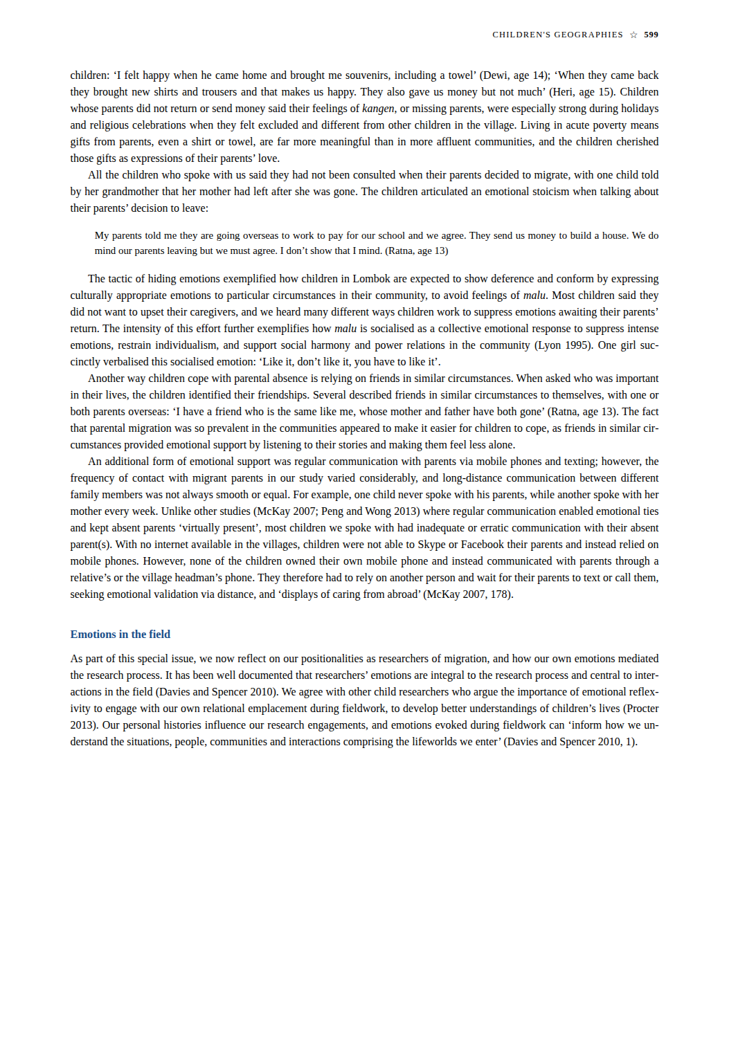Children's Geographies ☆ 599
children: ‘I felt happy when he came home and brought me souvenirs, including a towel’ (Dewi, age 14); ‘When they came back they brought new shirts and trousers and that makes us happy. They also gave us money but not much’ (Heri, age 15). Children whose parents did not return or send money said their feelings of kangen, or missing parents, were especially strong during holidays and religious celebrations when they felt excluded and different from other children in the village. Living in acute poverty means gifts from parents, even a shirt or towel, are far more meaningful than in more affluent communities, and the children cherished those gifts as expressions of their parents’ love.
All the children who spoke with us said they had not been consulted when their parents decided to migrate, with one child told by her grandmother that her mother had left after she was gone. The children articulated an emotional stoicism when talking about their parents’ decision to leave:
My parents told me they are going overseas to work to pay for our school and we agree. They send us money to build a house. We do mind our parents leaving but we must agree. I don’t show that I mind. (Ratna, age 13)
The tactic of hiding emotions exemplified how children in Lombok are expected to show deference and conform by expressing culturally appropriate emotions to particular circumstances in their community, to avoid feelings of malu. Most children said they did not want to upset their caregivers, and we heard many different ways children work to suppress emotions awaiting their parents’ return. The intensity of this effort further exemplifies how malu is socialised as a collective emotional response to suppress intense emotions, restrain individualism, and support social harmony and power relations in the community (Lyon 1995). One girl succinctly verbalised this socialised emotion: ‘Like it, don’t like it, you have to like it’.
Another way children cope with parental absence is relying on friends in similar circumstances. When asked who was important in their lives, the children identified their friendships. Several described friends in similar circumstances to themselves, with one or both parents overseas: ‘I have a friend who is the same like me, whose mother and father have both gone’ (Ratna, age 13). The fact that parental migration was so prevalent in the communities appeared to make it easier for children to cope, as friends in similar circumstances provided emotional support by listening to their stories and making them feel less alone.
An additional form of emotional support was regular communication with parents via mobile phones and texting; however, the frequency of contact with migrant parents in our study varied considerably, and long-distance communication between different family members was not always smooth or equal. For example, one child never spoke with his parents, while another spoke with her mother every week. Unlike other studies (McKay 2007; Peng and Wong 2013) where regular communication enabled emotional ties and kept absent parents ‘virtually present’, most children we spoke with had inadequate or erratic communication with their absent parent(s). With no internet available in the villages, children were not able to Skype or Facebook their parents and instead relied on mobile phones. However, none of the children owned their own mobile phone and instead communicated with parents through a relative’s or the village headman’s phone. They therefore had to rely on another person and wait for their parents to text or call them, seeking emotional validation via distance, and ‘displays of caring from abroad’ (McKay 2007, 178).
Emotions in the field
As part of this special issue, we now reflect on our positionalities as researchers of migration, and how our own emotions mediated the research process. It has been well documented that researchers’ emotions are integral to the research process and central to interactions in the field (Davies and Spencer 2010). We agree with other child researchers who argue the importance of emotional reflexivity to engage with our own relational emplacement during fieldwork, to develop better understandings of children’s lives (Procter 2013). Our personal histories influence our research engagements, and emotions evoked during fieldwork can ‘inform how we understand the situations, people, communities and interactions comprising the lifeworlds we enter’ (Davies and Spencer 2010, 1).